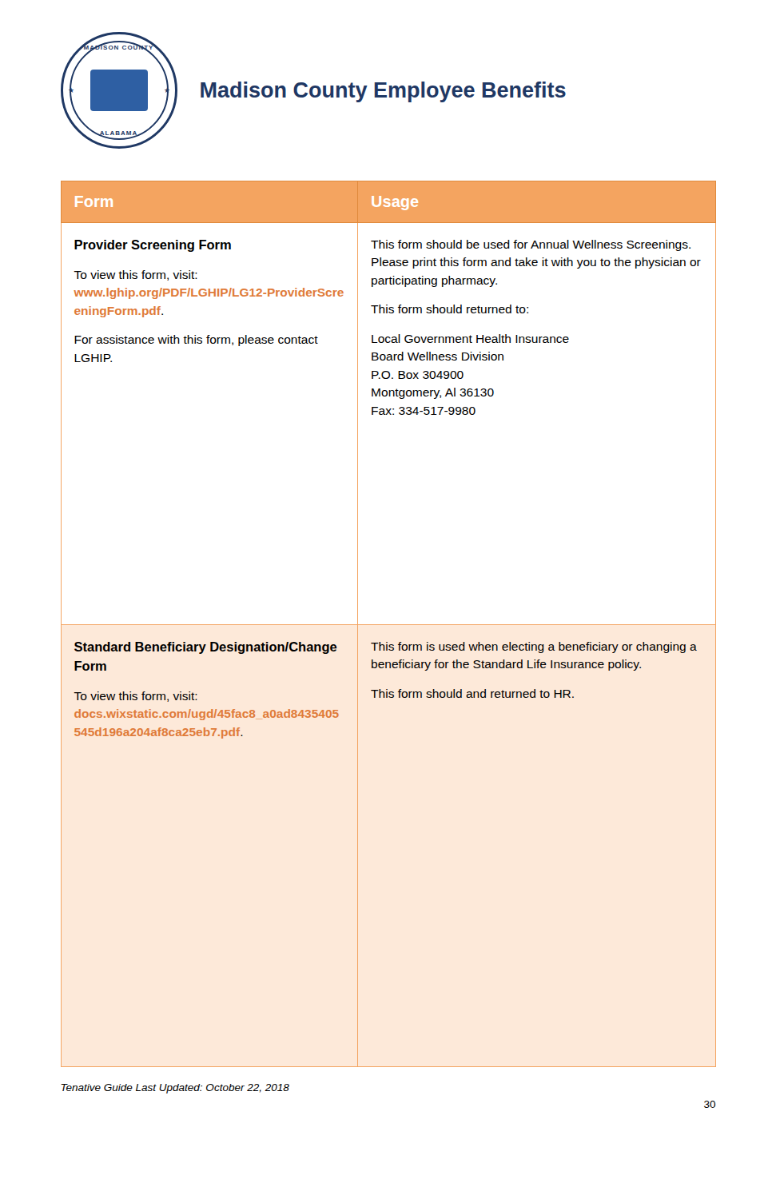MADISON COUNTY
★★
ALABAMA
Madison County Employee Benefits
| Form | Usage |
| --- | --- |
| Provider Screening Form To view this form, visit: www.lghip.org/PDF/LGHIP/LG12-ProviderScreeningForm.pdf . For assistance with this form, please contact LGHIP. | This form should be used for Annual Wellness Screenings. Please print this form and take it with you to the physician or participating pharmacy. This form should returned to: Local Government Health Insurance Board Wellness Division P.O. Box 304900 Montgomery, Al 36130 Fax: 334-517-9980 |
| Standard Beneficiary Designation/Change Form To view this form, visit: docs.wixstatic.com/ugd/45fac8_a0ad8435405545d196a204af8ca25eb7.pdf . | This form is used when electing a beneficiary or changing a beneficiary for the Standard Life Insurance policy. This form should and returned to HR. |
Tenative Guide Last Updated: October 22, 2018
30